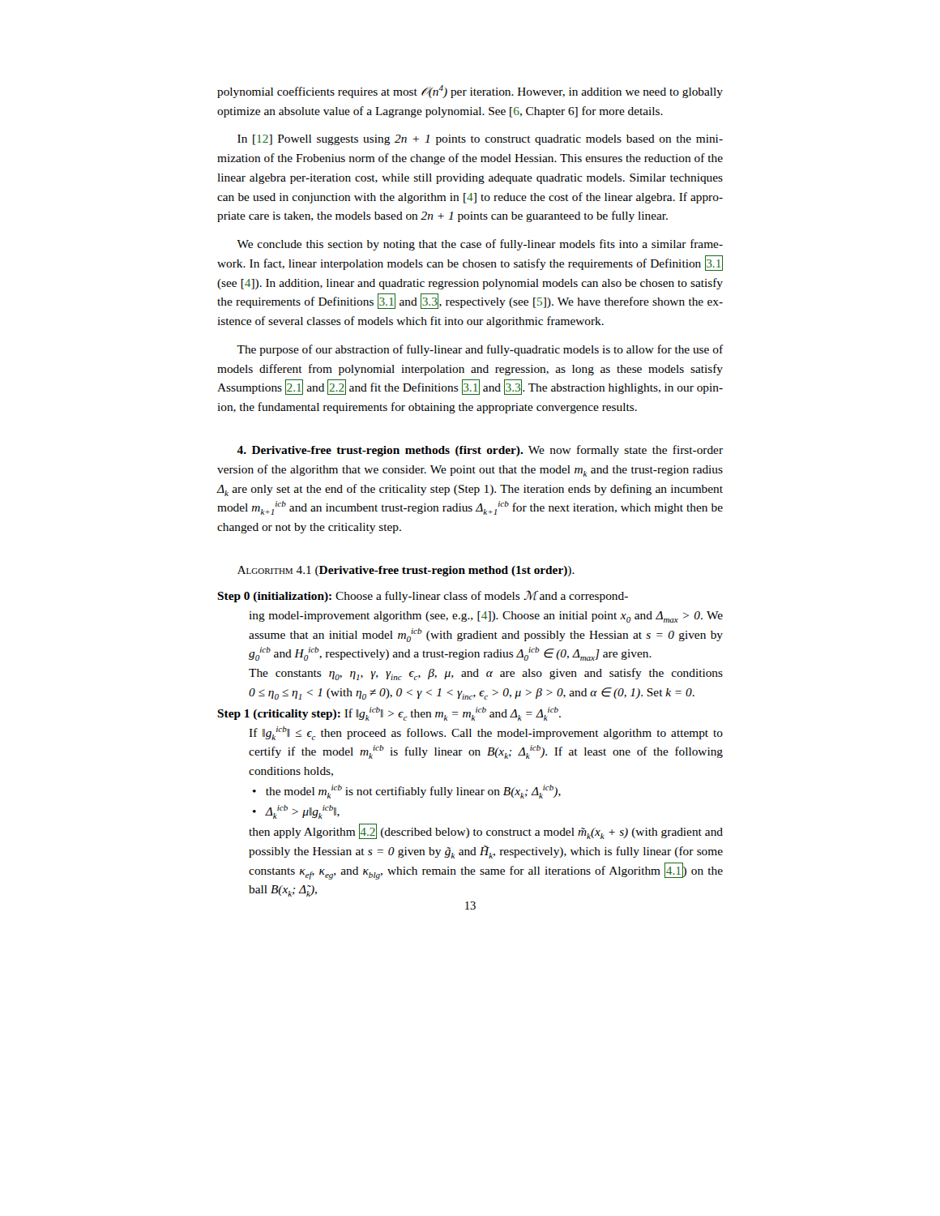polynomial coefficients requires at most 𝒪(n4) per iteration. However, in addition we need to globally optimize an absolute value of a Lagrange polynomial. See [6, Chapter 6] for more details.
In [12] Powell suggests using 2n + 1 points to construct quadratic models based on the minimization of the Frobenius norm of the change of the model Hessian. This ensures the reduction of the linear algebra per-iteration cost, while still providing adequate quadratic models. Similar techniques can be used in conjunction with the algorithm in [4] to reduce the cost of the linear algebra. If appropriate care is taken, the models based on 2n + 1 points can be guaranteed to be fully linear.
We conclude this section by noting that the case of fully-linear models fits into a similar framework. In fact, linear interpolation models can be chosen to satisfy the requirements of Definition 3.1 (see [4]). In addition, linear and quadratic regression polynomial models can also be chosen to satisfy the requirements of Definitions 3.1 and 3.3, respectively (see [5]). We have therefore shown the existence of several classes of models which fit into our algorithmic framework.
The purpose of our abstraction of fully-linear and fully-quadratic models is to allow for the use of models different from polynomial interpolation and regression, as long as these models satisfy Assumptions 2.1 and 2.2 and fit the Definitions 3.1 and 3.3. The abstraction highlights, in our opinion, the fundamental requirements for obtaining the appropriate convergence results.
4. Derivative-free trust-region methods (first order). We now formally state the first-order version of the algorithm that we consider. We point out that the model mk and the trust-region radius Δk are only set at the end of the criticality step (Step 1). The iteration ends by defining an incumbent model mk+1icb and an incumbent trust-region radius Δk+1icb for the next iteration, which might then be changed or not by the criticality step.
Algorithm 4.1 (Derivative-free trust-region method (1st order)).
Step 0 (initialization): Choose a fully-linear class of models ℳ and a correspond- ing model-improvement algorithm (see, e.g., [4]). Choose an initial point x0 and Δmax > 0. We assume that an initial model m0icb (with gradient and possibly the Hessian at s = 0 given by g0icb and H0icb, respectively) and a trust-region radius Δ0icb ∈ (0, Δmax] are given. The constants η0, η1, γ, γinc ϵc, β, μ, and α are also given and satisfy the conditions 0 ≤ η0 ≤ η1 < 1 (with η0 ≠ 0), 0 < γ < 1 < γinc, ϵc > 0, μ > β > 0, and α ∈ (0, 1). Set k = 0.
Step 1 (criticality step): If ‖gkicb‖ > ϵc then mk = mkicb and Δk = Δkicb. If ‖gkicb‖ ≤ ϵc then proceed as follows. Call the model-improvement algorithm to attempt to certify if the model mkicb is fully linear on B(xk; Δkicb). If at least one of the following conditions holds,
the model mkicb is not certifiably fully linear on B(xk; Δkicb),
Δkicb > μ‖gkicb‖,
then apply Algorithm 4.2 (described below) to construct a model m̃k(xk + s) (with gradient and possibly the Hessian at s = 0 given by g̃k and H̃k, respectively), which is fully linear (for some constants κef, κeg, and κblg, which remain the same for all iterations of Algorithm 4.1) on the ball B(xk; Δ̃k),
13